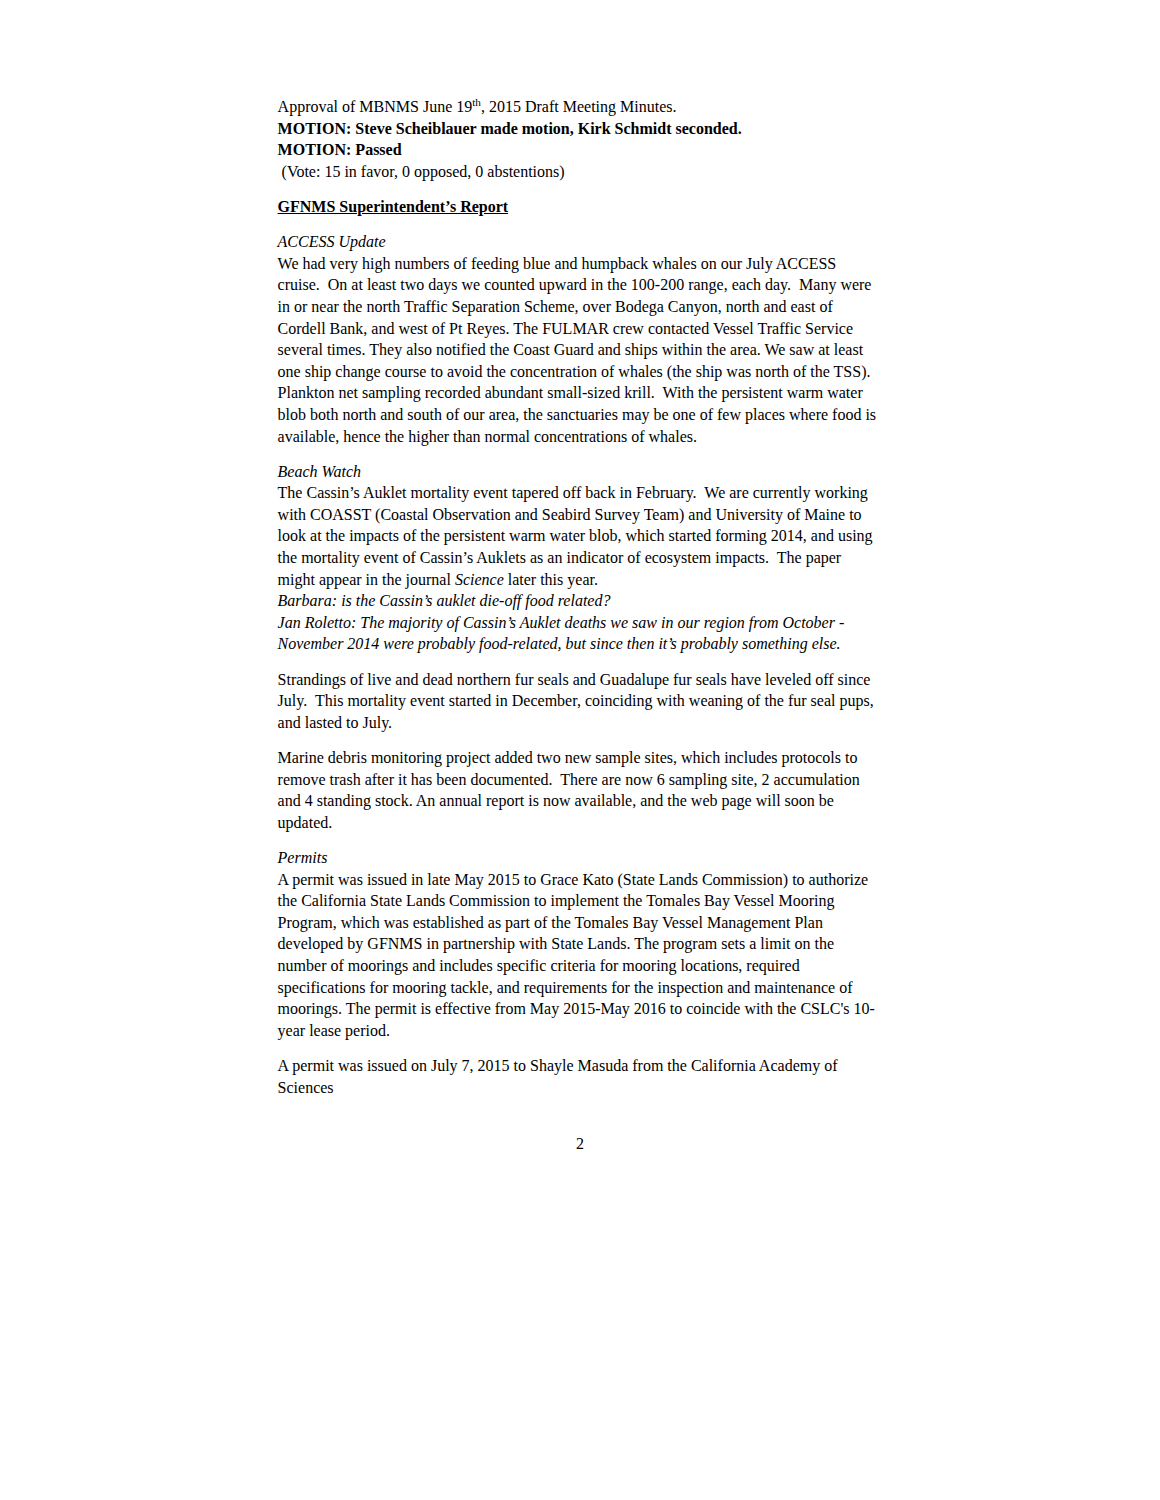Approval of MBNMS June 19th, 2015 Draft Meeting Minutes.
MOTION: Steve Scheiblauer made motion, Kirk Schmidt seconded.
MOTION: Passed
(Vote: 15 in favor, 0 opposed, 0 abstentions)
GFNMS Superintendent’s Report
ACCESS Update
We had very high numbers of feeding blue and humpback whales on our July ACCESS cruise. On at least two days we counted upward in the 100-200 range, each day. Many were in or near the north Traffic Separation Scheme, over Bodega Canyon, north and east of Cordell Bank, and west of Pt Reyes. The FULMAR crew contacted Vessel Traffic Service several times. They also notified the Coast Guard and ships within the area. We saw at least one ship change course to avoid the concentration of whales (the ship was north of the TSS). Plankton net sampling recorded abundant small-sized krill. With the persistent warm water blob both north and south of our area, the sanctuaries may be one of few places where food is available, hence the higher than normal concentrations of whales.
Beach Watch
The Cassin’s Auklet mortality event tapered off back in February. We are currently working with COASST (Coastal Observation and Seabird Survey Team) and University of Maine to look at the impacts of the persistent warm water blob, which started forming 2014, and using the mortality event of Cassin’s Auklets as an indicator of ecosystem impacts. The paper might appear in the journal Science later this year.
Barbara: is the Cassin’s auklet die-off food related?
Jan Roletto: The majority of Cassin’s Auklet deaths we saw in our region from October - November 2014 were probably food-related, but since then it’s probably something else.
Strandings of live and dead northern fur seals and Guadalupe fur seals have leveled off since July. This mortality event started in December, coinciding with weaning of the fur seal pups, and lasted to July.
Marine debris monitoring project added two new sample sites, which includes protocols to remove trash after it has been documented. There are now 6 sampling site, 2 accumulation and 4 standing stock. An annual report is now available, and the web page will soon be updated.
Permits
A permit was issued in late May 2015 to Grace Kato (State Lands Commission) to authorize the California State Lands Commission to implement the Tomales Bay Vessel Mooring Program, which was established as part of the Tomales Bay Vessel Management Plan developed by GFNMS in partnership with State Lands. The program sets a limit on the number of moorings and includes specific criteria for mooring locations, required specifications for mooring tackle, and requirements for the inspection and maintenance of moorings. The permit is effective from May 2015-May 2016 to coincide with the CSLC's 10-year lease period.
A permit was issued on July 7, 2015 to Shayle Masuda from the California Academy of Sciences
2